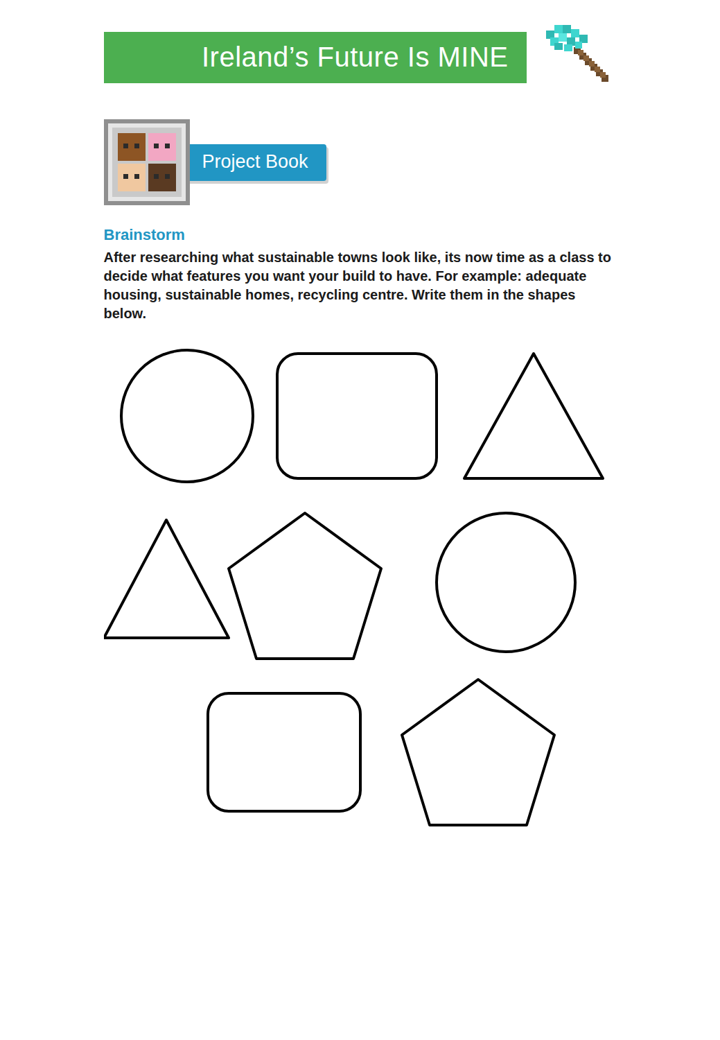Ireland’s Future Is MINE
Project Book
Brainstorm
After researching what sustainable towns look like, its now time as a class to decide what features you want your build to have. For example: adequate housing, sustainable homes, recycling centre. Write them in the shapes below.